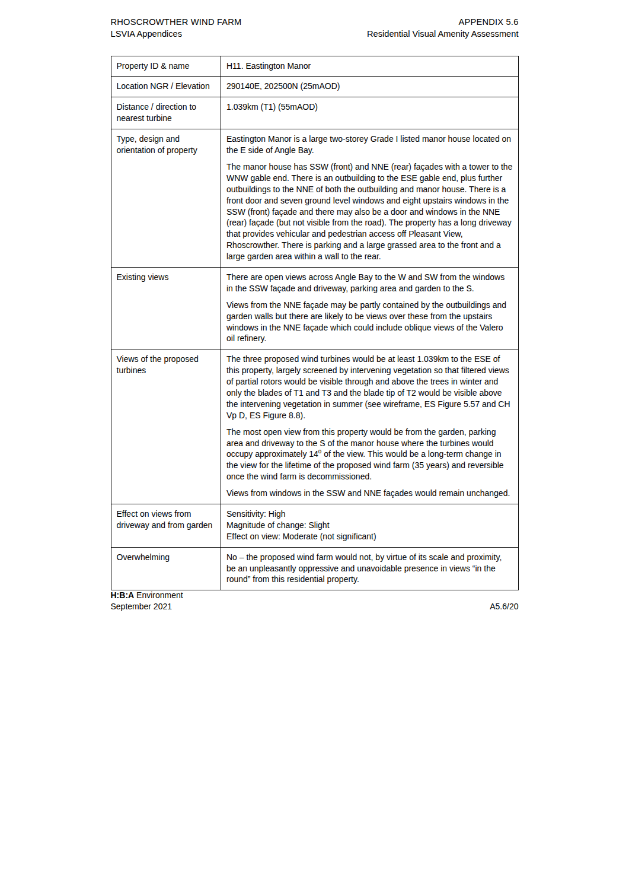| RHOSCROWTHER WIND FARM | APPENDIX 5.6 |
| LSVIA Appendices | Residential Visual Amenity Assessment |
| Property ID & name | H11. Eastington Manor |
| Location NGR / Elevation | 290140E, 202500N (25mAOD) |
| Distance / direction to nearest turbine | 1.039km (T1) (55mAOD) |
| Type, design and orientation of property | Eastington Manor is a large two-storey Grade I listed manor house located on the E side of Angle Bay. The manor house has SSW (front) and NNE (rear) façades with a tower to the WNW gable end. There is an outbuilding to the ESE gable end, plus further outbuildings to the NNE of both the outbuilding and manor house. There is a front door and seven ground level windows and eight upstairs windows in the SSW (front) façade and there may also be a door and windows in the NNE (rear) façade (but not visible from the road). The property has a long driveway that provides vehicular and pedestrian access off Pleasant View, Rhoscrowther. There is parking and a large grassed area to the front and a large garden area within a wall to the rear. |
| Existing views | There are open views across Angle Bay to the W and SW from the windows in the SSW façade and driveway, parking area and garden to the S. Views from the NNE façade may be partly contained by the outbuildings and garden walls but there are likely to be views over these from the upstairs windows in the NNE façade which could include oblique views of the Valero oil refinery. |
| Views of the proposed turbines | The three proposed wind turbines would be at least 1.039km to the ESE of this property, largely screened by intervening vegetation so that filtered views of partial rotors would be visible through and above the trees in winter and only the blades of T1 and T3 and the blade tip of T2 would be visible above the intervening vegetation in summer (see wireframe, ES Figure 5.57 and CH Vp D, ES Figure 8.8). The most open view from this property would be from the garden, parking area and driveway to the S of the manor house where the turbines would occupy approximately 14 0 of the view. This would be a long-term change in the view for the lifetime of the proposed wind farm (35 years) and reversible once the wind farm is decommissioned. Views from windows in the SSW and NNE façades would remain unchanged. |
| Effect on views from driveway and from garden | Sensitivity: High Magnitude of change: Slight Effect on view: Moderate (not significant) |
| Overwhelming | No – the proposed wind farm would not, by virtue of its scale and proximity, be an unpleasantly oppressive and unavoidable presence in views “in the round” from this residential property. |
| H:B:A Environment September 2021 | A5.6/20 |